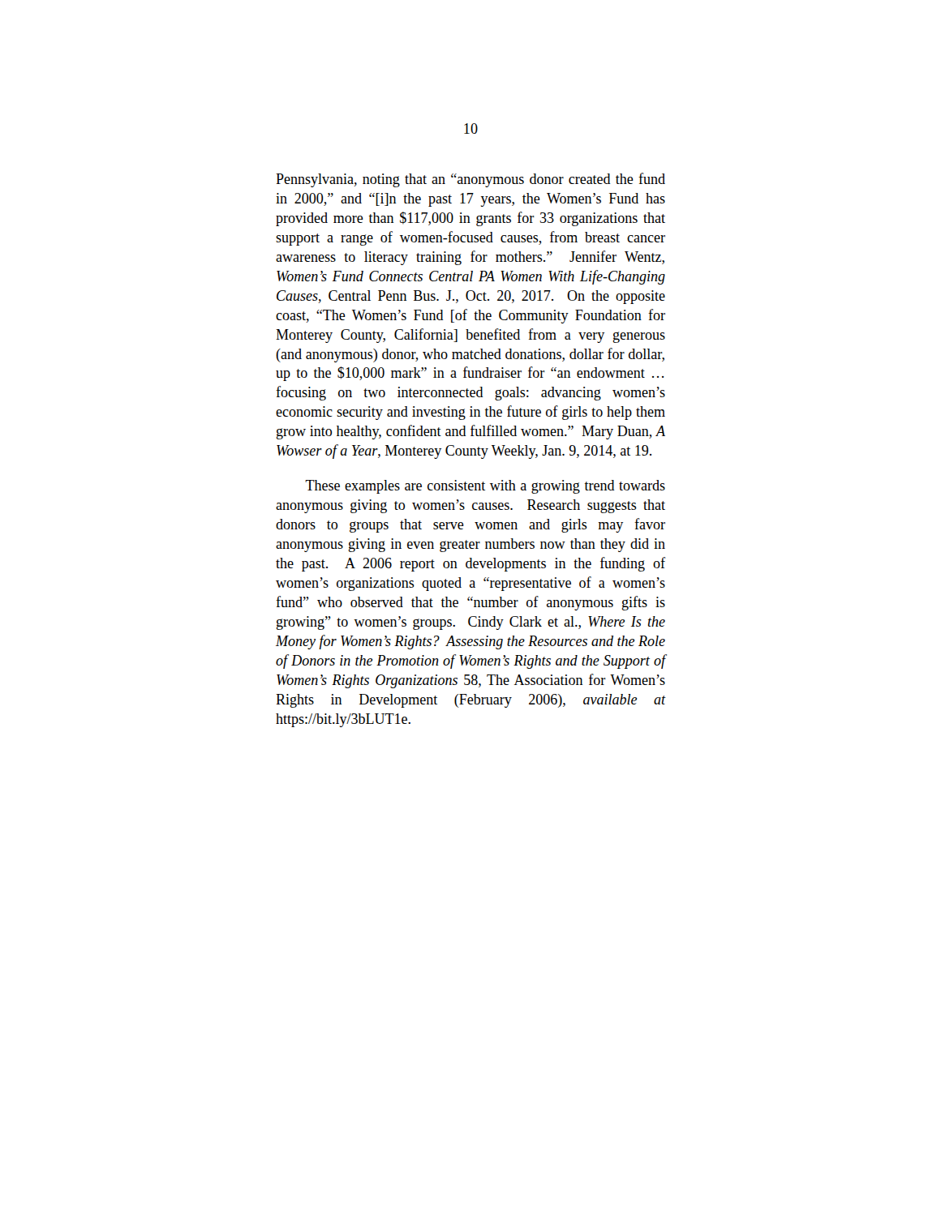10
Pennsylvania, noting that an “anonymous donor created the fund in 2000,” and “[i]n the past 17 years, the Women’s Fund has provided more than $117,000 in grants for 33 organizations that support a range of women-focused causes, from breast cancer awareness to literacy training for mothers.” Jennifer Wentz, Women’s Fund Connects Central PA Women With Life-Changing Causes, Central Penn Bus. J., Oct. 20, 2017. On the opposite coast, “The Women’s Fund [of the Community Foundation for Monterey County, California] benefited from a very generous (and anonymous) donor, who matched donations, dollar for dollar, up to the $10,000 mark” in a fundraiser for “an endowment … focusing on two interconnected goals: advancing women’s economic security and investing in the future of girls to help them grow into healthy, confident and fulfilled women.” Mary Duan, A Wowser of a Year, Monterey County Weekly, Jan. 9, 2014, at 19.
These examples are consistent with a growing trend towards anonymous giving to women’s causes. Research suggests that donors to groups that serve women and girls may favor anonymous giving in even greater numbers now than they did in the past. A 2006 report on developments in the funding of women’s organizations quoted a “representative of a women’s fund” who observed that the “number of anonymous gifts is growing” to women’s groups. Cindy Clark et al., Where Is the Money for Women’s Rights? Assessing the Resources and the Role of Donors in the Promotion of Women’s Rights and the Support of Women’s Rights Organizations 58, The Association for Women’s Rights in Development (February 2006), available at https://bit.ly/3bLUT1e.